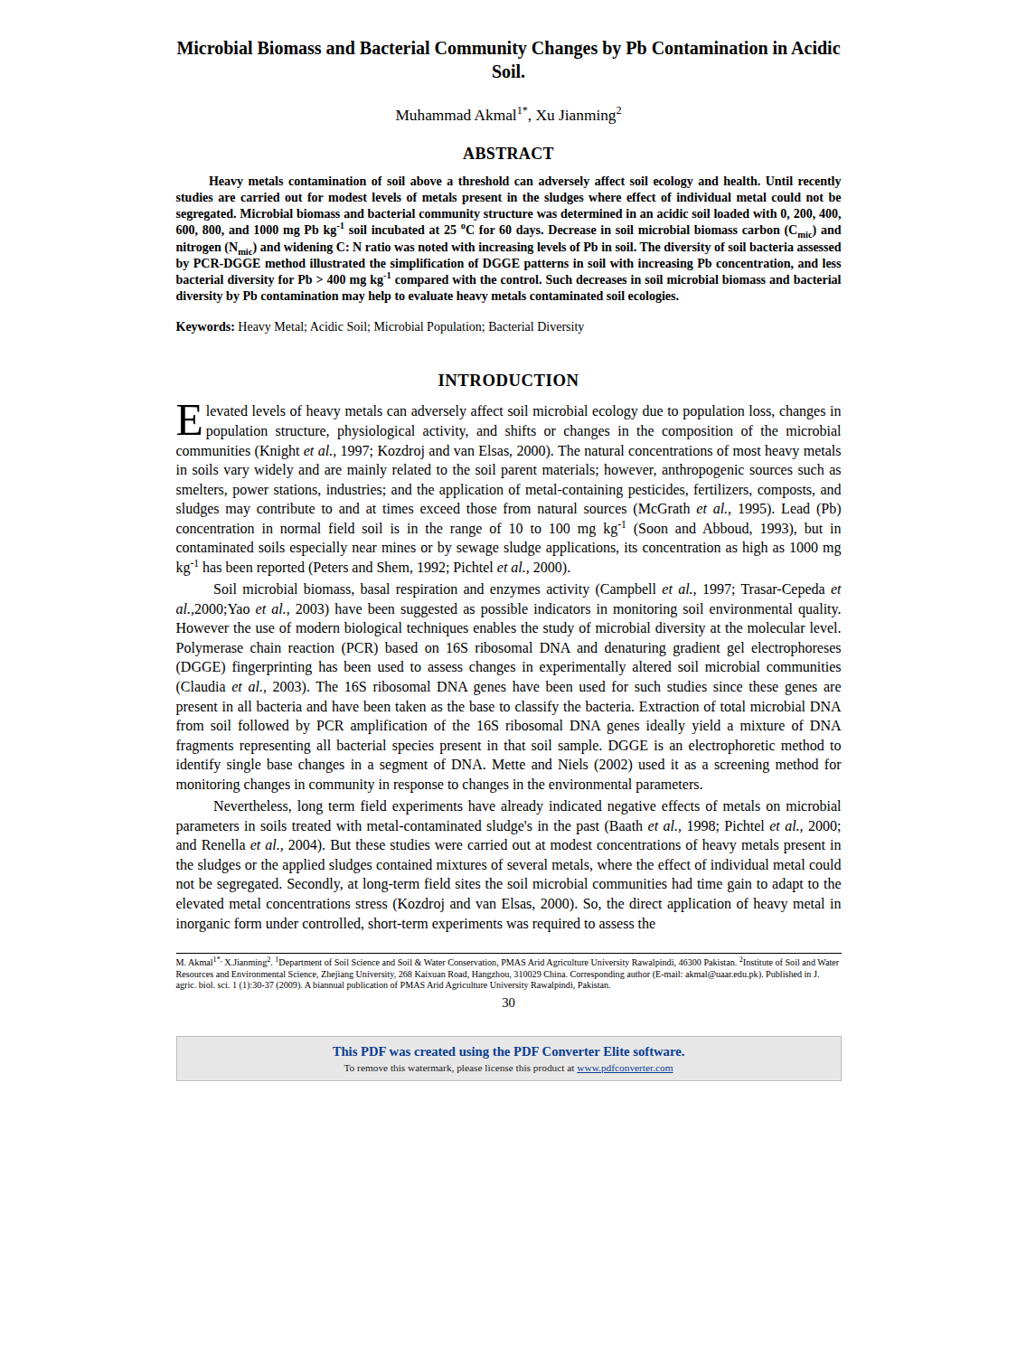Microbial Biomass and Bacterial Community Changes by Pb Contamination in Acidic Soil.
Muhammad Akmal1*, Xu Jianming2
ABSTRACT
Heavy metals contamination of soil above a threshold can adversely affect soil ecology and health. Until recently studies are carried out for modest levels of metals present in the sludges where effect of individual metal could not be segregated. Microbial biomass and bacterial community structure was determined in an acidic soil loaded with 0, 200, 400, 600, 800, and 1000 mg Pb kg-1 soil incubated at 25 oC for 60 days. Decrease in soil microbial biomass carbon (Cmic) and nitrogen (Nmic) and widening C: N ratio was noted with increasing levels of Pb in soil. The diversity of soil bacteria assessed by PCR-DGGE method illustrated the simplification of DGGE patterns in soil with increasing Pb concentration, and less bacterial diversity for Pb > 400 mg kg-1 compared with the control. Such decreases in soil microbial biomass and bacterial diversity by Pb contamination may help to evaluate heavy metals contaminated soil ecologies.
Keywords: Heavy Metal; Acidic Soil; Microbial Population; Bacterial Diversity
INTRODUCTION
Elevated levels of heavy metals can adversely affect soil microbial ecology due to population loss, changes in population structure, physiological activity, and shifts or changes in the composition of the microbial communities (Knight et al., 1997; Kozdroj and van Elsas, 2000). The natural concentrations of most heavy metals in soils vary widely and are mainly related to the soil parent materials; however, anthropogenic sources such as smelters, power stations, industries; and the application of metal-containing pesticides, fertilizers, composts, and sludges may contribute to and at times exceed those from natural sources (McGrath et al., 1995). Lead (Pb) concentration in normal field soil is in the range of 10 to 100 mg kg-1 (Soon and Abboud, 1993), but in contaminated soils especially near mines or by sewage sludge applications, its concentration as high as 1000 mg kg-1 has been reported (Peters and Shem, 1992; Pichtel et al., 2000).
Soil microbial biomass, basal respiration and enzymes activity (Campbell et al., 1997; Trasar-Cepeda et al., 2000;Yao et al., 2003) have been suggested as possible indicators in monitoring soil environmental quality. However the use of modern biological techniques enables the study of microbial diversity at the molecular level. Polymerase chain reaction (PCR) based on 16S ribosomal DNA and denaturing gradient gel electrophoreses (DGGE) fingerprinting has been used to assess changes in experimentally altered soil microbial communities (Claudia et al., 2003). The 16S ribosomal DNA genes have been used for such studies since these genes are present in all bacteria and have been taken as the base to classify the bacteria. Extraction of total microbial DNA from soil followed by PCR amplification of the 16S ribosomal DNA genes ideally yield a mixture of DNA fragments representing all bacterial species present in that soil sample. DGGE is an electrophoretic method to identify single base changes in a segment of DNA. Mette and Niels (2002) used it as a screening method for monitoring changes in community in response to changes in the environmental parameters.
Nevertheless, long term field experiments have already indicated negative effects of metals on microbial parameters in soils treated with metal-contaminated sludge's in the past (Baath et al., 1998; Pichtel et al., 2000; and Renella et al., 2004). But these studies were carried out at modest concentrations of heavy metals present in the sludges or the applied sludges contained mixtures of several metals, where the effect of individual metal could not be segregated. Secondly, at long-term field sites the soil microbial communities had time gain to adapt to the elevated metal concentrations stress (Kozdroj and van Elsas, 2000). So, the direct application of heavy metal in inorganic form under controlled, short-term experiments was required to assess the
M. Akmal1*, X.Jianming2. 1Department of Soil Science and Soil & Water Conservation, PMAS Arid Agriculture University Rawalpindi, 46300 Pakistan. 2Institute of Soil and Water Resources and Environmental Science, Zhejiang University, 268 Kaixuan Road, Hangzhou, 310029 China. Corresponding author (E-mail: akmal@uaar.edu.pk). Published in J. agric. biol. sci. 1 (1):30-37 (2009). A biannual publication of PMAS Arid Agriculture University Rawalpindi, Pakistan.
30
This PDF was created using the PDF Converter Elite software.
To remove this watermark, please license this product at www.pdfconverter.com